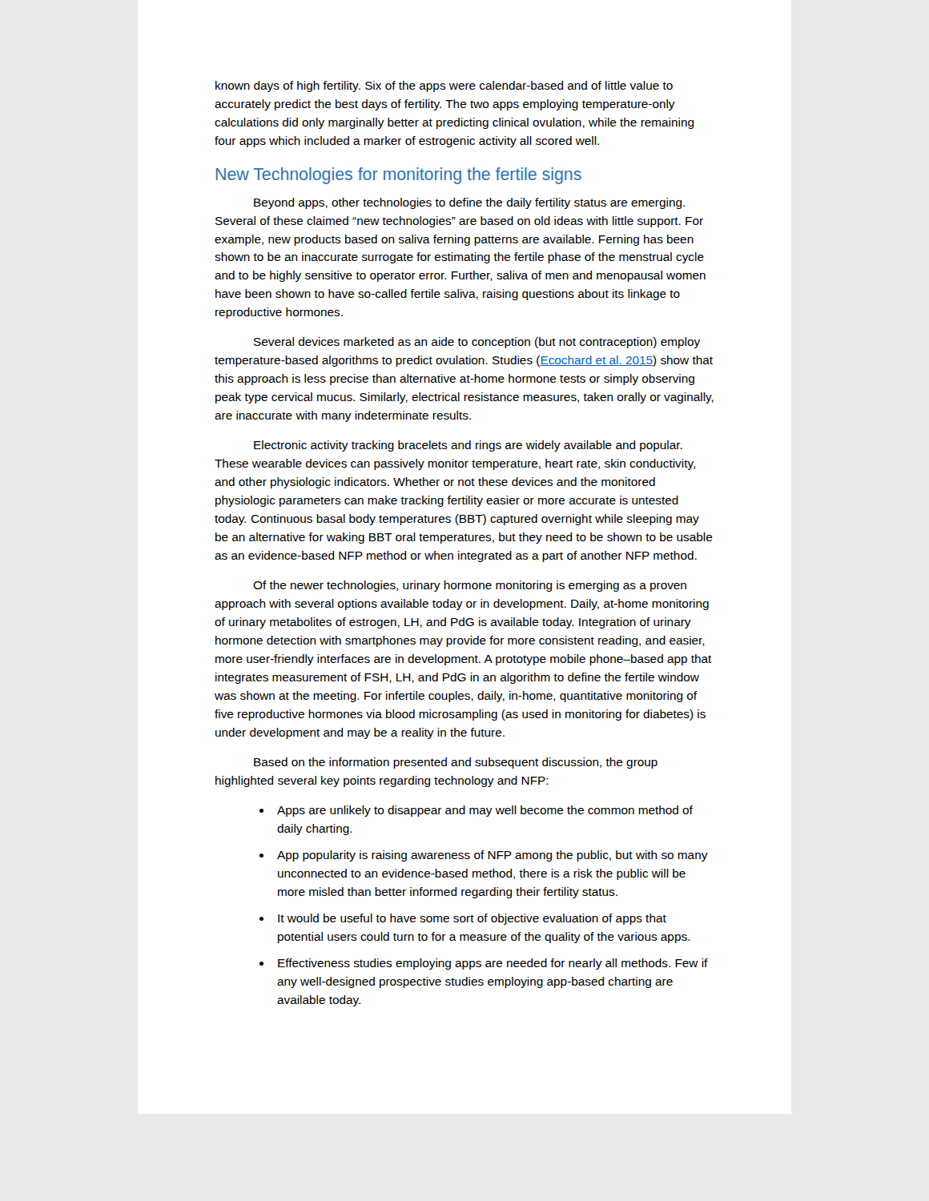known days of high fertility. Six of the apps were calendar-based and of little value to accurately predict the best days of fertility. The two apps employing temperature-only calculations did only marginally better at predicting clinical ovulation, while the remaining four apps which included a marker of estrogenic activity all scored well.
New Technologies for monitoring the fertile signs
Beyond apps, other technologies to define the daily fertility status are emerging. Several of these claimed “new technologies” are based on old ideas with little support. For example, new products based on saliva ferning patterns are available. Ferning has been shown to be an inaccurate surrogate for estimating the fertile phase of the menstrual cycle and to be highly sensitive to operator error. Further, saliva of men and menopausal women have been shown to have so-called fertile saliva, raising questions about its linkage to reproductive hormones.
Several devices marketed as an aide to conception (but not contraception) employ temperature-based algorithms to predict ovulation. Studies (Ecochard et al. 2015) show that this approach is less precise than alternative at-home hormone tests or simply observing peak type cervical mucus. Similarly, electrical resistance measures, taken orally or vaginally, are inaccurate with many indeterminate results.
Electronic activity tracking bracelets and rings are widely available and popular. These wearable devices can passively monitor temperature, heart rate, skin conductivity, and other physiologic indicators. Whether or not these devices and the monitored physiologic parameters can make tracking fertility easier or more accurate is untested today. Continuous basal body temperatures (BBT) captured overnight while sleeping may be an alternative for waking BBT oral temperatures, but they need to be shown to be usable as an evidence-based NFP method or when integrated as a part of another NFP method.
Of the newer technologies, urinary hormone monitoring is emerging as a proven approach with several options available today or in development. Daily, at-home monitoring of urinary metabolites of estrogen, LH, and PdG is available today. Integration of urinary hormone detection with smartphones may provide for more consistent reading, and easier, more user-friendly interfaces are in development. A prototype mobile phone–based app that integrates measurement of FSH, LH, and PdG in an algorithm to define the fertile window was shown at the meeting. For infertile couples, daily, in-home, quantitative monitoring of five reproductive hormones via blood microsampling (as used in monitoring for diabetes) is under development and may be a reality in the future.
Based on the information presented and subsequent discussion, the group highlighted several key points regarding technology and NFP:
Apps are unlikely to disappear and may well become the common method of daily charting.
App popularity is raising awareness of NFP among the public, but with so many unconnected to an evidence-based method, there is a risk the public will be more misled than better informed regarding their fertility status.
It would be useful to have some sort of objective evaluation of apps that potential users could turn to for a measure of the quality of the various apps.
Effectiveness studies employing apps are needed for nearly all methods. Few if any well-designed prospective studies employing app-based charting are available today.